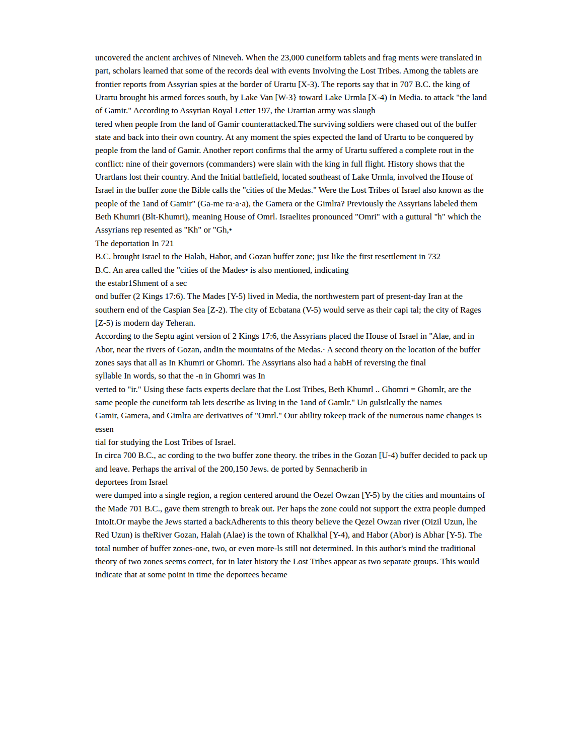uncovered the ancient archives of Nineveh. When the 23,000 cuneiform tablets and frag ments were translated in part, scholars learned that some of the records deal with events Involving the Lost Tribes. Among the tablets are frontier reports from Assyrian spies at the border of Urartu [X-3). The reports say that in 707 B.C. the king of Urartu brought his armed forces south, by Lake Van [W-3} toward Lake Urmla [X-4) In Media. to attack "the land of Gamir." According to Assyrian Royal Letter 197, the Urartian army was slaugh
tered when people from the land of Gamir counterattacked.The surviving soldiers were chased out of the buffer state and back into their own country. At any moment the spies expected the land of Urartu to be conquered by people from the land of Gamir. Another report confirms thal the army of Urartu suffered a complete rout in the conflict: nine of their governors (commanders) were slain with the king in full flight. History shows that the Urartlans lost their country. And the Initial battlefield, located southeast of Lake Urmla, involved the House of Israel in the buffer zone the Bible calls the "cities of the Medas." Were the Lost Tribes of Israel also known as the people of the 1and of Gamir" (Ga-me ra·a·a), the Gamera or the Gimlra? Previously the Assyrians labeled them Beth Khumri (Blt-Khumri), meaning House of Omrl. Israelites pronounced "Omri" with a guttural "h" which the Assyrians rep resented as "Kh" or "Gh,•
The deportation In 721
B.C. brought Israel to the Halah, Habor, and Gozan buffer zone; just like the first resettlement in 732
B.C. An area called the "cities of the Mades• is also mentioned, indicating
the estabr1Shment of a sec
ond buffer (2 Kings 17:6). The Mades [Y-5) lived in Media, the northwestern part of present-day Iran at the southern end of the Caspian Sea [Z-2). The city of Ecbatana (V-5) would serve as their capi tal; the city of Rages [Z-5) is modern day Teheran.
According to the Septu agint version of 2 Kings 17:6, the Assyrians placed the House of Israel in "Alae, and in Abor, near the rivers of Gozan, andIn the mountains of the Medas.· A second theory on the location of the buffer zones says that all as In Khumri or Ghomri. The Assyrians also had a habH of reversing the final
syllable In words, so that the -n in Ghomri was In
verted to "ir." Using these facts experts declare that the Lost Tribes, Beth Khumrl .. Ghomri = Ghomlr, are the same people the cuneiform tab lets describe as living in the 1and of Gamlr." Un gulstlcally the names
Gamir, Gamera, and Gimlra are derivatives of "Omrl." Our ability tokeep track of the numerous name changes is essen
tial for studying the Lost Tribes of Israel.
In circa 700 B.C., ac cording to the two buffer zone theory. the tribes in the Gozan [U-4) buffer decided to pack up and leave. Perhaps the arrival of the 200,150 Jews. de ported by Sennacherib in
deportees from Israel
were dumped into a single region, a region centered around the Oezel Owzan [Y-5) by the cities and mountains of the Made 701 B.C., gave them strength to break out. Per haps the zone could not support the extra people dumped IntoIt.Or maybe the Jews started a backAdherents to this theory believe the Qezel Owzan river (Oizil Uzun, lhe Red Uzun) is theRiver Gozan, Halah (Alae) is the town of Khalkhal [Y-4), and Habor (Abor) is Abhar [Y-5). The total number of buffer zones-one, two, or even more-ls still not determined. In this author's mind the traditional theory of two zones seems correct, for in later history the Lost Tribes appear as two separate groups. This would indicate that at some point in time the deportees became